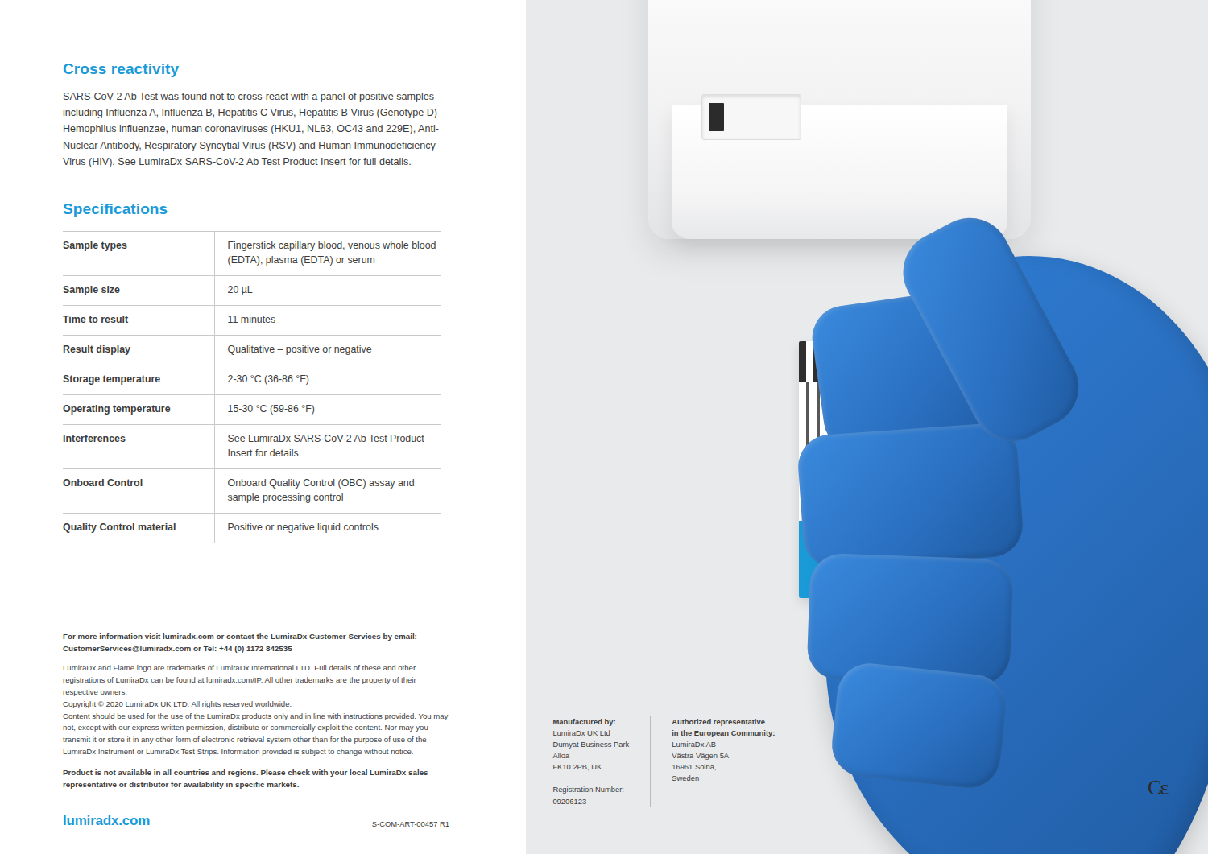Cross reactivity
SARS-CoV-2 Ab Test was found not to cross-react with a panel of positive samples including Influenza A, Influenza B, Hepatitis C Virus, Hepatitis B Virus (Genotype D) Hemophilus influenzae, human coronaviruses (HKU1, NL63, OC43 and 229E), Anti-Nuclear Antibody, Respiratory Syncytial Virus (RSV) and Human Immunodeficiency Virus (HIV). See LumiraDx SARS-CoV-2 Ab Test Product Insert for full details.
Specifications
| Sample types | Fingerstick capillary blood, venous whole blood (EDTA), plasma (EDTA) or serum |
| Sample size | 20 µL |
| Time to result | 11 minutes |
| Result display | Qualitative – positive or negative |
| Storage temperature | 2-30 °C (36-86 °F) |
| Operating temperature | 15-30 °C (59-86 °F) |
| Interferences | See LumiraDx SARS-CoV-2 Ab Test Product Insert for details |
| Onboard Control | Onboard Quality Control (OBC) assay and sample processing control |
| Quality Control material | Positive or negative liquid controls |
For more information visit lumiradx.com or contact the LumiraDx Customer Services by email: CustomerServices@lumiradx.com or Tel: +44 (0) 1172 842535
LumiraDx and Flame logo are trademarks of LumiraDx International LTD. Full details of these and other registrations of LumiraDx can be found at lumiradx.com/IP. All other trademarks are the property of their respective owners.
Copyright © 2020 LumiraDx UK LTD. All rights reserved worldwide.
Content should be used for the use of the LumiraDx products only and in line with instructions provided. You may not, except with our express written permission, distribute or commercially exploit the content. Nor may you transmit it or store it in any other form of electronic retrieval system other than for the purpose of use of the LumiraDx Instrument or LumiraDx Test Strips. Information provided is subject to change without notice.
Product is not available in all countries and regions. Please check with your local LumiraDx sales representative or distributor for availability in specific markets.
lumiradx.com
S-COM-ART-00457 R1
SARS-CoV-2 Ab
Manufactured by:
LumiraDx UK Ltd
Dumyat Business Park
Alloa
FK10 2PB, UK
Registration Number:
09206123
Authorized representative
in the European Community:
LumiraDx AB
Västra Vägen 5A
16961 Solna,
Sweden
Cε